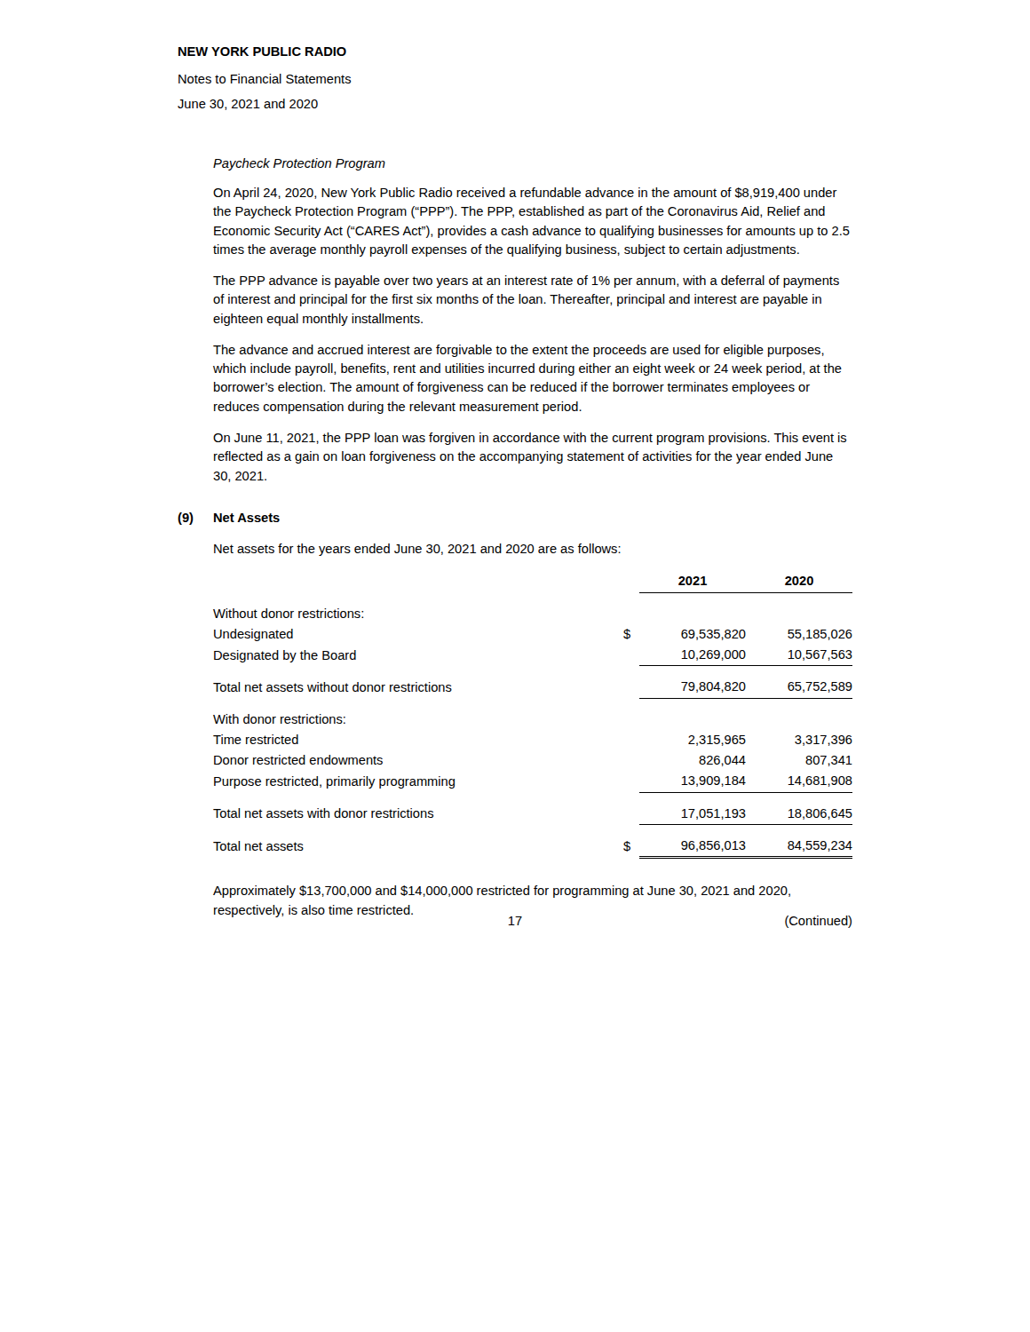NEW YORK PUBLIC RADIO
Notes to Financial Statements
June 30, 2021 and 2020
Paycheck Protection Program
On April 24, 2020, New York Public Radio received a refundable advance in the amount of $8,919,400 under the Paycheck Protection Program (“PPP”). The PPP, established as part of the Coronavirus Aid, Relief and Economic Security Act (“CARES Act”), provides a cash advance to qualifying businesses for amounts up to 2.5 times the average monthly payroll expenses of the qualifying business, subject to certain adjustments.
The PPP advance is payable over two years at an interest rate of 1% per annum, with a deferral of payments of interest and principal for the first six months of the loan. Thereafter, principal and interest are payable in eighteen equal monthly installments.
The advance and accrued interest are forgivable to the extent the proceeds are used for eligible purposes, which include payroll, benefits, rent and utilities incurred during either an eight week or 24 week period, at the borrower’s election. The amount of forgiveness can be reduced if the borrower terminates employees or reduces compensation during the relevant measurement period.
On June 11, 2021, the PPP loan was forgiven in accordance with the current program provisions. This event is reflected as a gain on loan forgiveness on the accompanying statement of activities for the year ended June 30, 2021.
(9) Net Assets
Net assets for the years ended June 30, 2021 and 2020 are as follows:
| | | 2021 | 2020 |
| Without donor restrictions: | | | |
| Undesignated | $ | 69,535,820 | 55,185,026 |
| Designated by the Board | | 10,269,000 | 10,567,563 |
| Total net assets without donor restrictions | | 79,804,820 | 65,752,589 |
| With donor restrictions: | | | |
| Time restricted | | 2,315,965 | 3,317,396 |
| Donor restricted endowments | | 826,044 | 807,341 |
| Purpose restricted, primarily programming | | 13,909,184 | 14,681,908 |
| Total net assets with donor restrictions | | 17,051,193 | 18,806,645 |
| Total net assets | $ | 96,856,013 | 84,559,234 |
Approximately $13,700,000 and $14,000,000 restricted for programming at June 30, 2021 and 2020, respectively, is also time restricted.
17
(Continued)